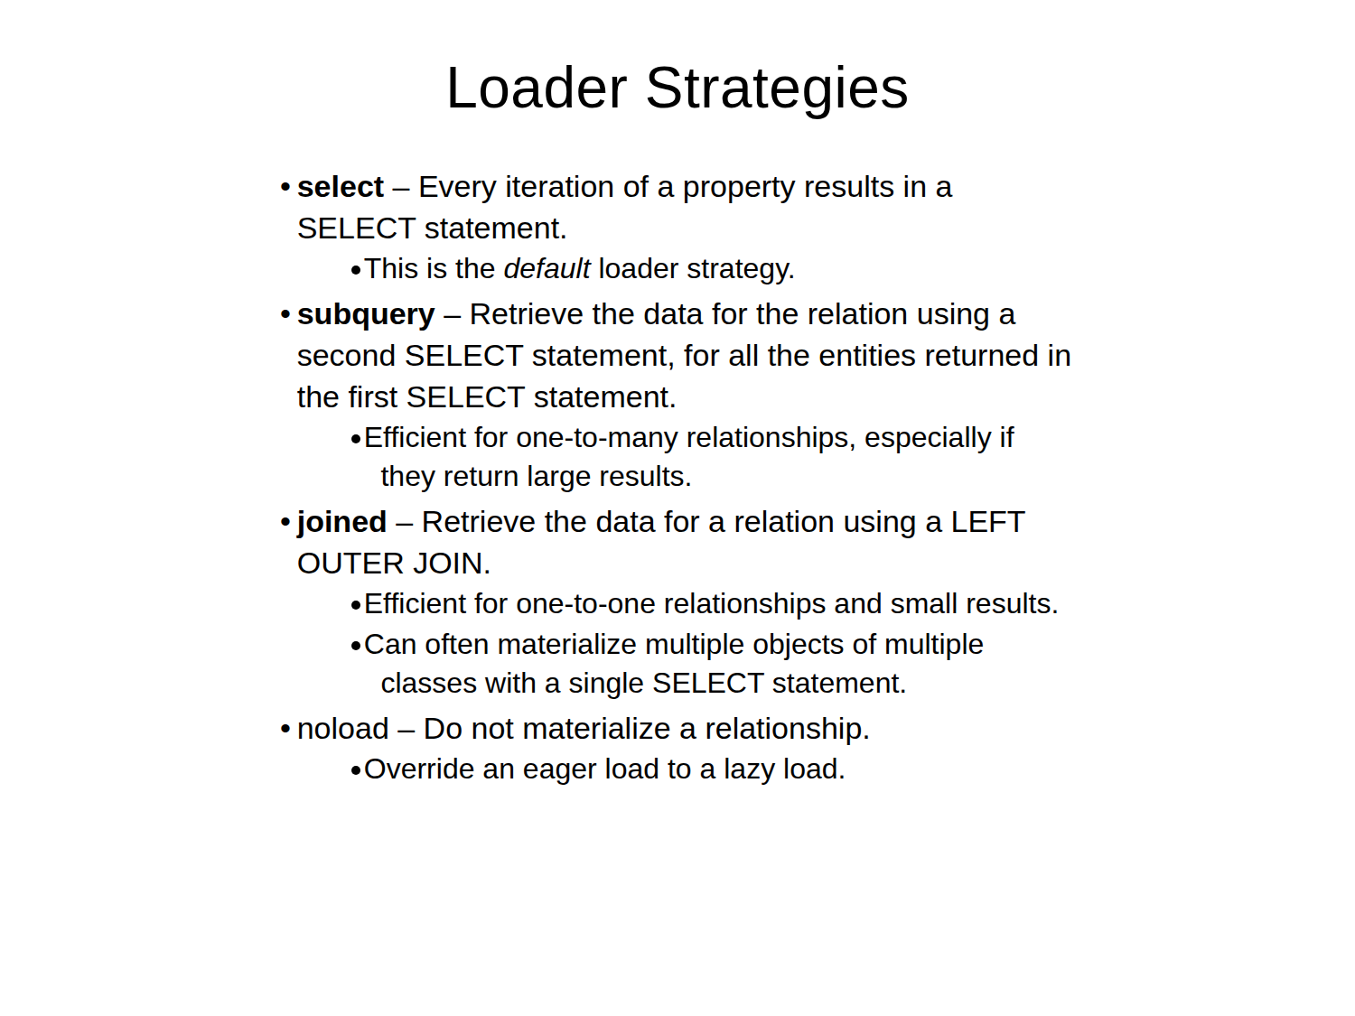Loader Strategies
select – Every iteration of a property results in a SELECT statement.
This is the default loader strategy.
subquery – Retrieve the data for the relation using a second SELECT statement, for all the entities returned in the first SELECT statement.
Efficient for one-to-many relationships, especially if they return large results.
joined – Retrieve the data for a relation using a LEFT OUTER JOIN.
Efficient for one-to-one relationships and small results.
Can often materialize multiple objects of multiple classes with a single SELECT statement.
noload – Do not materialize a relationship.
Override an eager load to a lazy load.